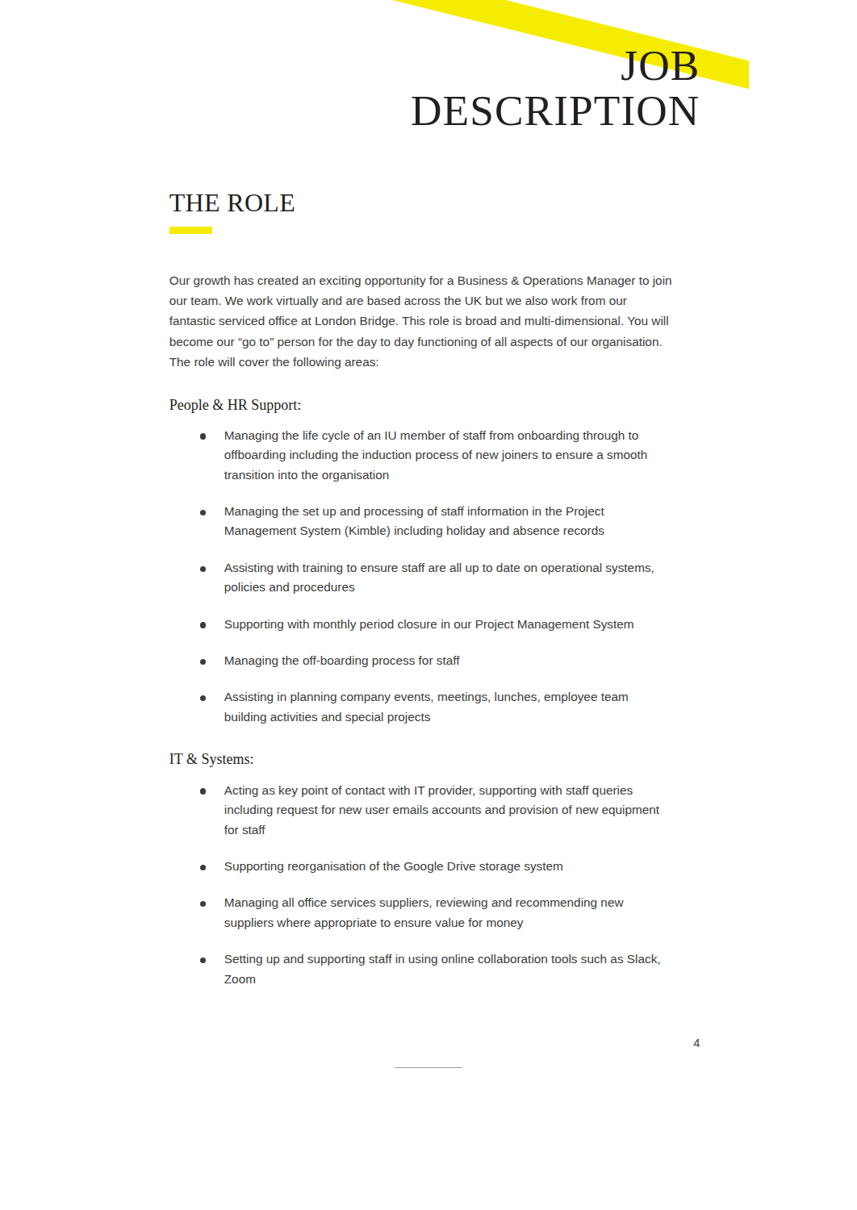JOB DESCRIPTION
THE ROLE
Our growth has created an exciting opportunity for a Business & Operations Manager to join our team. We work virtually and are based across the UK but we also work from our fantastic serviced office at London Bridge. This role is broad and multi-dimensional. You will become our “go to” person for the day to day functioning of all aspects of our organisation. The role will cover the following areas:
People & HR Support:
Managing the life cycle of an IU member of staff from onboarding through to offboarding including the induction process of new joiners to ensure a smooth transition into the organisation
Managing the set up and processing of staff information in the Project Management System (Kimble) including holiday and absence records
Assisting with training to ensure staff are all up to date on operational systems, policies and procedures
Supporting with monthly period closure in our Project Management System
Managing the off-boarding process for staff
Assisting in planning company events, meetings, lunches, employee team building activities and special projects
IT & Systems:
Acting as key point of contact with IT provider, supporting with staff queries including request for new user emails accounts and provision of new equipment for staff
Supporting reorganisation of the Google Drive storage system
Managing all office services suppliers, reviewing and recommending new suppliers where appropriate to ensure value for money
Setting up and supporting staff in using online collaboration tools such as Slack, Zoom
4